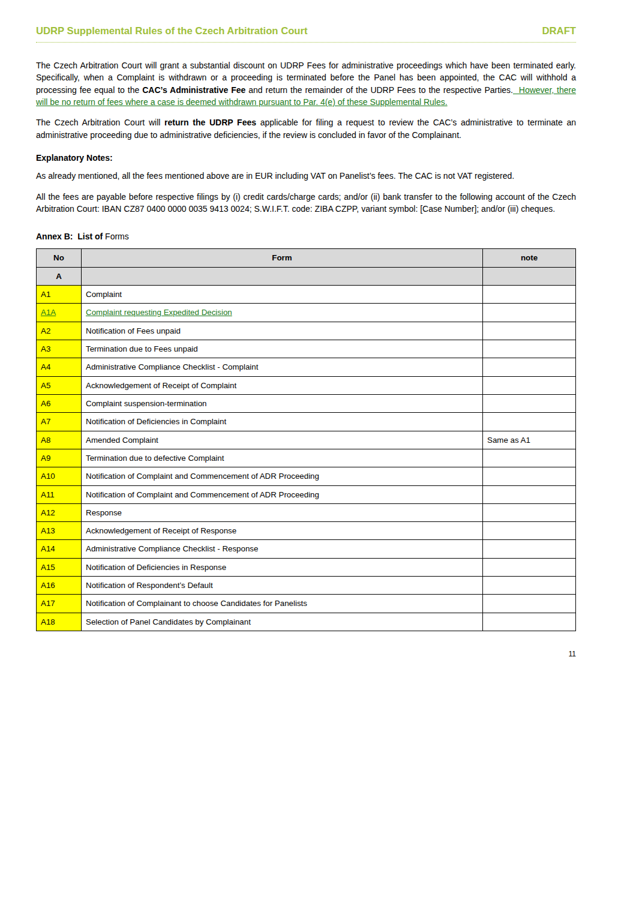UDRP Supplemental Rules of the Czech Arbitration Court
DRAFT
The Czech Arbitration Court will grant a substantial discount on UDRP Fees for administrative proceedings which have been terminated early. Specifically, when a Complaint is withdrawn or a proceeding is terminated before the Panel has been appointed, the CAC will withhold a processing fee equal to the CAC’s Administrative Fee and return the remainder of the UDRP Fees to the respective Parties. However, there will be no return of fees where a case is deemed withdrawn pursuant to Par. 4(e) of these Supplemental Rules.
The Czech Arbitration Court will return the UDRP Fees applicable for filing a request to review the CAC’s administrative to terminate an administrative proceeding due to administrative deficiencies, if the review is concluded in favor of the Complainant.
Explanatory Notes:
As already mentioned, all the fees mentioned above are in EUR including VAT on Panelist’s fees. The CAC is not VAT registered.
All the fees are payable before respective filings by (i) credit cards/charge cards; and/or (ii) bank transfer to the following account of the Czech Arbitration Court: IBAN CZ87 0400 0000 0035 9413 0024; S.W.I.F.T. code: ZIBA CZPP, variant symbol: [Case Number]; and/or (iii) cheques.
Annex B: List of Forms
| No | Form | note |
| --- | --- | --- |
| A | | |
| A1 | Complaint | |
| A1A | Complaint requesting Expedited Decision | |
| A2 | Notification of Fees unpaid | |
| A3 | Termination due to Fees unpaid | |
| A4 | Administrative Compliance Checklist - Complaint | |
| A5 | Acknowledgement of Receipt of Complaint | |
| A6 | Complaint suspension-termination | |
| A7 | Notification of Deficiencies in Complaint | |
| A8 | Amended Complaint | Same as A1 |
| A9 | Termination due to defective Complaint | |
| A10 | Notification of Complaint and Commencement of ADR Proceeding | |
| A11 | Notification of Complaint and Commencement of ADR Proceeding | |
| A12 | Response | |
| A13 | Acknowledgement of Receipt of Response | |
| A14 | Administrative Compliance Checklist - Response | |
| A15 | Notification of Deficiencies in Response | |
| A16 | Notification of Respondent’s Default | |
| A17 | Notification of Complainant to choose Candidates for Panelists | |
| A18 | Selection of Panel Candidates by Complainant | |
11